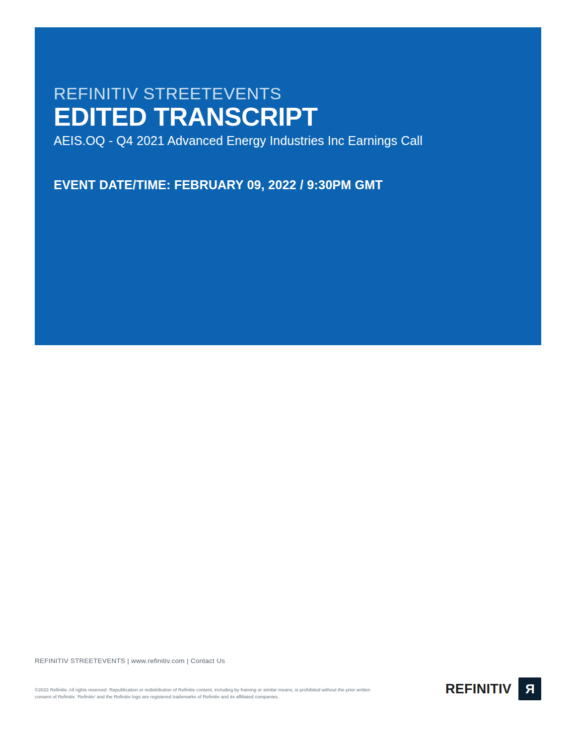Refinitiv Streetevents
EDITED TRANSCRIPT
AEIS.OQ - Q4 2021 Advanced Energy Industries Inc Earnings Call
EVENT DATE/TIME: FEBRUARY 09, 2022 / 9:30PM GMT
REFINITIV STREETEVENTS | www.refinitiv.com | Contact Us
©2022 Refinitiv. All rights reserved. Republication or redistribution of Refinitiv content, including by framing or similar means, is prohibited without the prior written consent of Refinitiv. 'Refinitiv' and the Refinitiv logo are registered trademarks of Refinitiv and its affiliated companies.
REFINITIV
R